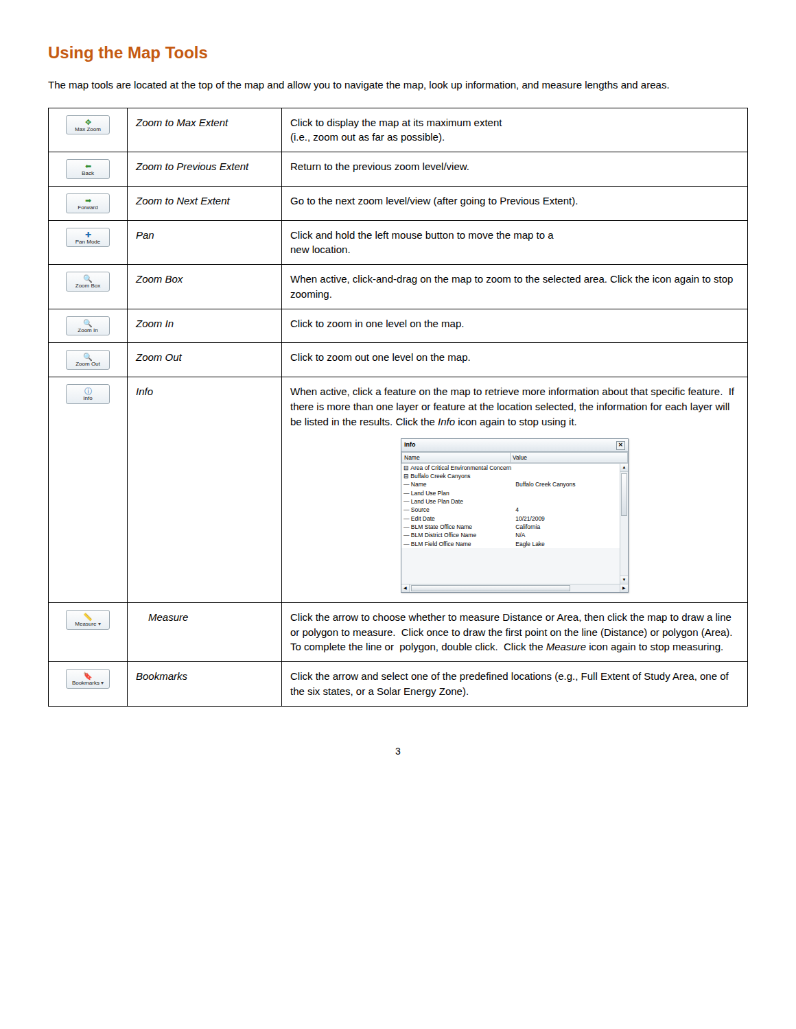Using the Map Tools
The map tools are located at the top of the map and allow you to navigate the map, look up information, and measure lengths and areas.
| ✥ Max Zoom | Zoom to Max Extent | Click to display the map at its maximum extent (i.e., zoom out as far as possible). |
| ⬅ Back | Zoom to Previous Extent | Return to the previous zoom level/view. |
| ➡ Forward | Zoom to Next Extent | Go to the next zoom level/view (after going to Previous Extent). |
| ✚ Pan Mode | Pan | Click and hold the left mouse button to move the map to a new location. |
| 🔍 Zoom Box | Zoom Box | When active, click-and-drag on the map to zoom to the selected area. Click the icon again to stop zooming. |
| 🔍 Zoom In | Zoom In | Click to zoom in one level on the map. |
| 🔍 Zoom Out | Zoom Out | Click to zoom out one level on the map. |
| ⓘ Info | Info | When active, click a feature on the map to retrieve more information about that specific feature. If there is more than one layer or feature at the location selected, the information for each layer will be listed in the results. Click the Info icon again to stop using it. Info ✕ / Name / Value / / --- / --- / / ⊟ Area of Critical Environmental Concern / / / ⊟ Buffalo Creek Canyons / / / — Name / Buffalo Creek Canyons / / — Land Use Plan / / / — Land Use Plan Date / / / — Source / 4 / / — Edit Date / 10/21/2009 / / — BLM State Office Name / California / / — BLM District Office Name / N/A / / — BLM Field Office Name / Eagle Lake / ▲ ▼ ◀ ▶ |
| 📏 Measure | Measure | Click the arrow to choose whether to measure Distance or Area, then click the map to draw a line or polygon to measure. Click once to draw the first point on the line (Distance) or polygon (Area). To complete the line or polygon, double click. Click the Measure icon again to stop measuring. |
| 🔖 Bookmarks | Bookmarks | Click the arrow and select one of the predefined locations (e.g., Full Extent of Study Area, one of the six states, or a Solar Energy Zone). |
3